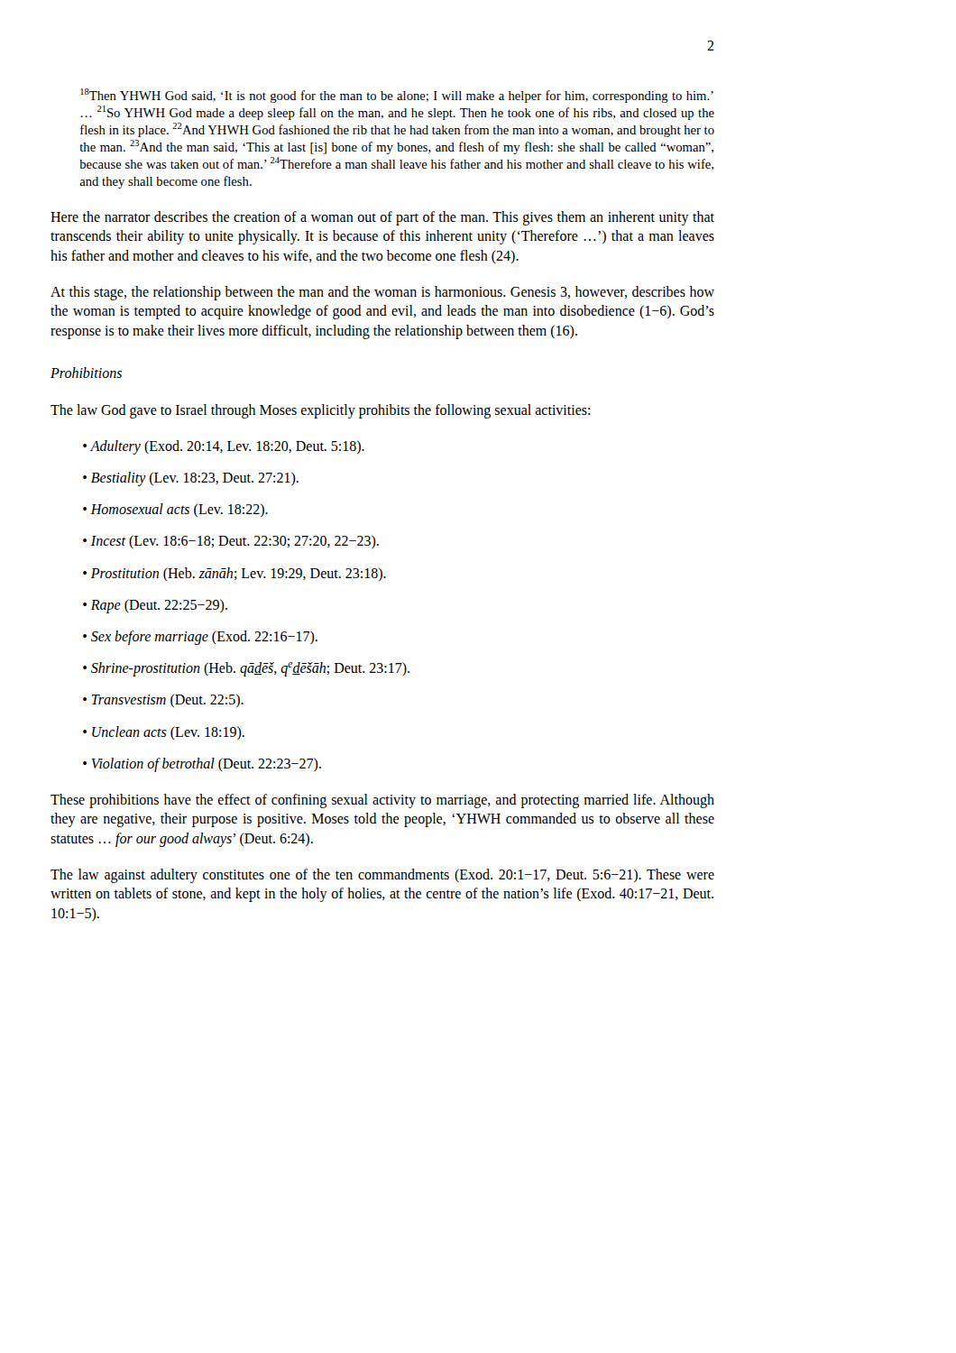2
18Then YHWH God said, ‘It is not good for the man to be alone; I will make a helper for him, corresponding to him.’ … 21So YHWH God made a deep sleep fall on the man, and he slept. Then he took one of his ribs, and closed up the flesh in its place. 22And YHWH God fashioned the rib that he had taken from the man into a woman, and brought her to the man. 23And the man said, ‘This at last [is] bone of my bones, and flesh of my flesh: she shall be called “woman”, because she was taken out of man.’ 24Therefore a man shall leave his father and his mother and shall cleave to his wife, and they shall become one flesh.
Here the narrator describes the creation of a woman out of part of the man. This gives them an inherent unity that transcends their ability to unite physically. It is because of this inherent unity (‘Therefore …’) that a man leaves his father and mother and cleaves to his wife, and the two become one flesh (24).
At this stage, the relationship between the man and the woman is harmonious. Genesis 3, however, describes how the woman is tempted to acquire knowledge of good and evil, and leads the man into disobedience (1−6). God’s response is to make their lives more difficult, including the relationship between them (16).
Prohibitions
The law God gave to Israel through Moses explicitly prohibits the following sexual activities:
Adultery (Exod. 20:14, Lev. 18:20, Deut. 5:18).
Bestiality (Lev. 18:23, Deut. 27:21).
Homosexual acts (Lev. 18:22).
Incest (Lev. 18:6−18; Deut. 22:30; 27:20, 22−23).
Prostitution (Heb. zānāh; Lev. 19:29, Deut. 23:18).
Rape (Deut. 22:25−29).
Sex before marriage (Exod. 22:16−17).
Shrine-prostitution (Heb. qādēš, qedēšāh; Deut. 23:17).
Transvestism (Deut. 22:5).
Unclean acts (Lev. 18:19).
Violation of betrothal (Deut. 22:23−27).
These prohibitions have the effect of confining sexual activity to marriage, and protecting married life. Although they are negative, their purpose is positive. Moses told the people, ‘YHWH commanded us to observe all these statutes … for our good always’ (Deut. 6:24).
The law against adultery constitutes one of the ten commandments (Exod. 20:1−17, Deut. 5:6−21). These were written on tablets of stone, and kept in the holy of holies, at the centre of the nation’s life (Exod. 40:17−21, Deut. 10:1−5).